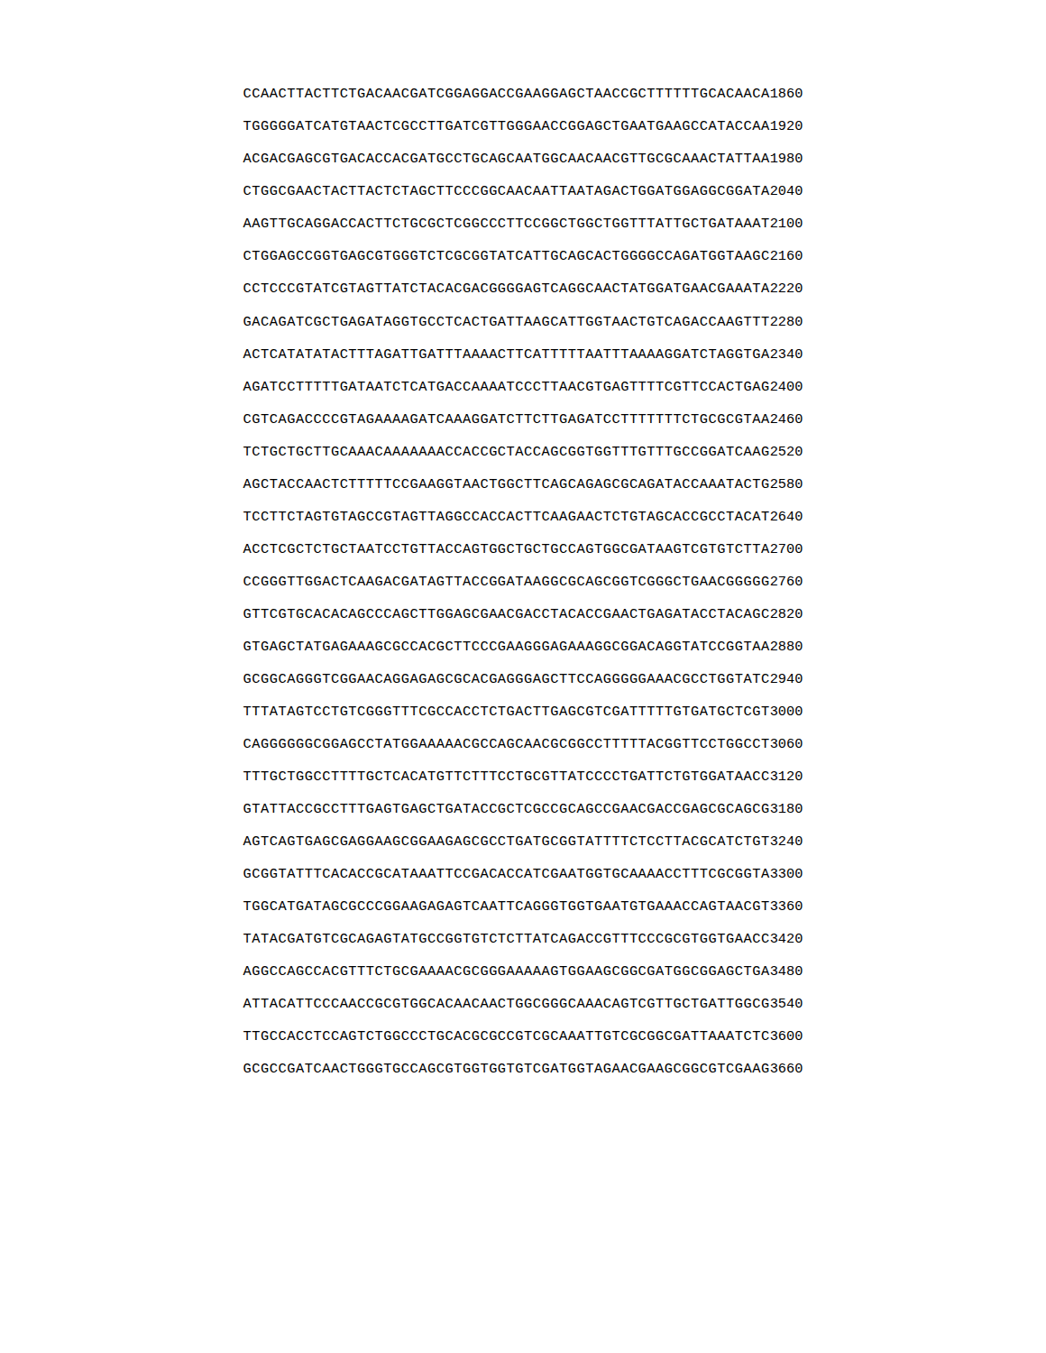| CCAACTTACTTCTGACAACGATCGGAGGACCGAAGGAGCTAACCGCTTTTTTGCACAACA | 1860 |
| TGGGGGATCATGTAACTCGCCTTGATCGTTGGGAACCGGAGCTGAATGAAGCCATACCAA | 1920 |
| ACGACGAGCGTGACACCACGATGCCTGCAGCAATGGCAACAACGTTGCGCAAACTATTAA | 1980 |
| CTGGCGAACTACTTACTCTAGCTTCCCGGCAACAATTAATAGACTGGATGGAGGCGGATA | 2040 |
| AAGTTGCAGGACCACTTCTGCGCTCGGCCCTTCCGGCTGGCTGGTTTATTGCTGATAAAT | 2100 |
| CTGGAGCCGGTGAGCGTGGGTCTCGCGGTATCATTGCAGCACTGGGGCCAGATGGTAAGC | 2160 |
| CCTCCCGTATCGTAGTTATCTACACGACGGGGAGTCAGGCAACTATGGATGAACGAAATA | 2220 |
| GACAGATCGCTGAGATAGGTGCCTCACTGATTAAGCATTGGTAACTGTCAGACCAAGTTT | 2280 |
| ACTCATATATACTTTAGATTGATTTAAAACTTCATTTTTAATTTAAAAGGATCTAGGTGA | 2340 |
| AGATCCTTTTTGATAATCTCATGACCAAAATCCCTTAACGTGAGTTTTCGTTCCACTGAG | 2400 |
| CGTCAGACCCCGTAGAAAAGATCAAAGGATCTTCTTGAGATCCTTTTTTTCTGCGCGTAA | 2460 |
| TCTGCTGCTTGCAAACAAAAAAACCACCGCTACCAGCGGTGGTTTGTTTGCCGGATCAAG | 2520 |
| AGCTACCAACTCTTTTTCCGAAGGTAACTGGCTTCAGCAGAGCGCAGATACCAAATACTG | 2580 |
| TCCTTCTAGTGTAGCCGTAGTTAGGCCACCACTTCAAGAACTCTGTAGCACCGCCTACAT | 2640 |
| ACCTCGCTCTGCTAATCCTGTTACCAGTGGCTGCTGCCAGTGGCGATAAGTCGTGTCTTA | 2700 |
| CCGGGTTGGACTCAAGACGATAGTTACCGGATAAGGCGCAGCGGTCGGGCTGAACGGGGG | 2760 |
| GTTCGTGCACACAGCCCAGCTTGGAGCGAACGACCTACACCGAACTGAGATACCTACAGC | 2820 |
| GTGAGCTATGAGAAAGCGCCACGCTTCCCGAAGGGAGAAAGGCGGACAGGTATCCGGTAA | 2880 |
| GCGGCAGGGTCGGAACAGGAGAGCGCACGAGGGAGCTTCCAGGGGGAAACGCCTGGTATC | 2940 |
| TTTATAGTCCTGTCGGGTTTCGCCACCTCTGACTTGAGCGTCGATTTTTGTGATGCTCGT | 3000 |
| CAGGGGGGCGGAGCCTATGGAAAAACGCCAGCAACGCGGCCTTTTTACGGTTCCTGGCCT | 3060 |
| TTTGCTGGCCTTTTGCTCACATGTTCTTTCCTGCGTTATCCCCTGATTCTGTGGATAACC | 3120 |
| GTATTACCGCCTTTGAGTGAGCTGATACCGCTCGCCGCAGCCGAACGACCGAGCGCAGCG | 3180 |
| AGTCAGTGAGCGAGGAAGCGGAAGAGCGCCTGATGCGGTATTTTCTCCTTACGCATCTGT | 3240 |
| GCGGTATTTCACACCGCATAAATTCCGACACCATCGAATGGTGCAAAACCTTTCGCGGTA | 3300 |
| TGGCATGATAGCGCCCGGAAGAGAGTCAATTCAGGGTGGTGAATGTGAAACCAGTAACGT | 3360 |
| TATACGATGTCGCAGAGTATGCCGGTGTCTCTTATCAGACCGTTTCCCGCGTGGTGAACC | 3420 |
| AGGCCAGCCACGTTTCTGCGAAAACGCGGGAAAAAGTGGAAGCGGCGATGGCGGAGCTGA | 3480 |
| ATTACATTCCCAACCGCGTGGCACAACAACTGGCGGGCAAACAGTCGTTGCTGATTGGCG | 3540 |
| TTGCCACCTCCAGTCTGGCCCTGCACGCGCCGTCGCAAATTGTCGCGGCGATTAAATCTC | 3600 |
| GCGCCGATCAACTGGGTGCCAGCGTGGTGGTGTCGATGGTAGAACGAAGCGGCGTCGAAG | 3660 |